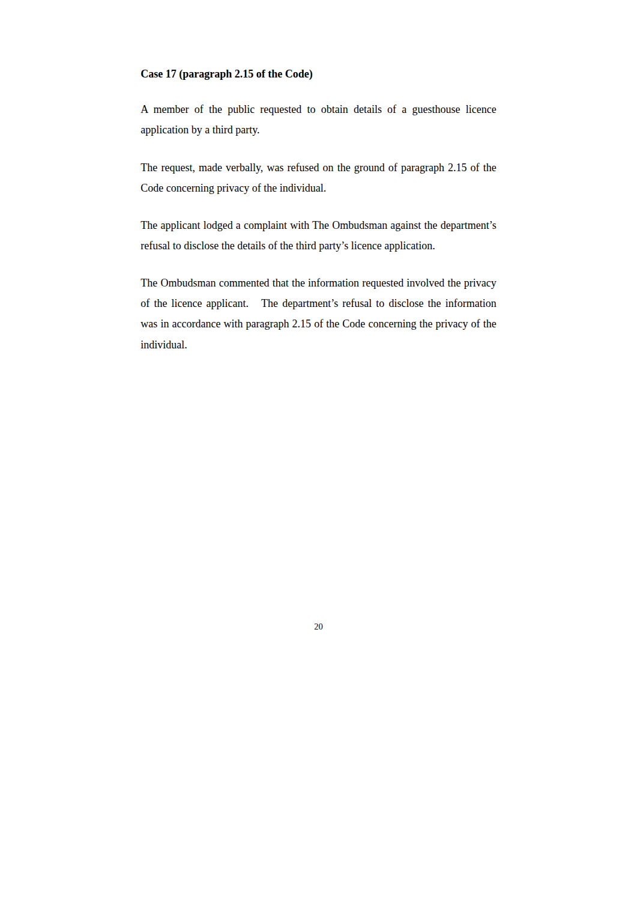Case 17 (paragraph 2.15 of the Code)
A member of the public requested to obtain details of a guesthouse licence application by a third party.
The request, made verbally, was refused on the ground of paragraph 2.15 of the Code concerning privacy of the individual.
The applicant lodged a complaint with The Ombudsman against the department’s refusal to disclose the details of the third party’s licence application.
The Ombudsman commented that the information requested involved the privacy of the licence applicant. The department’s refusal to disclose the information was in accordance with paragraph 2.15 of the Code concerning the privacy of the individual.
20